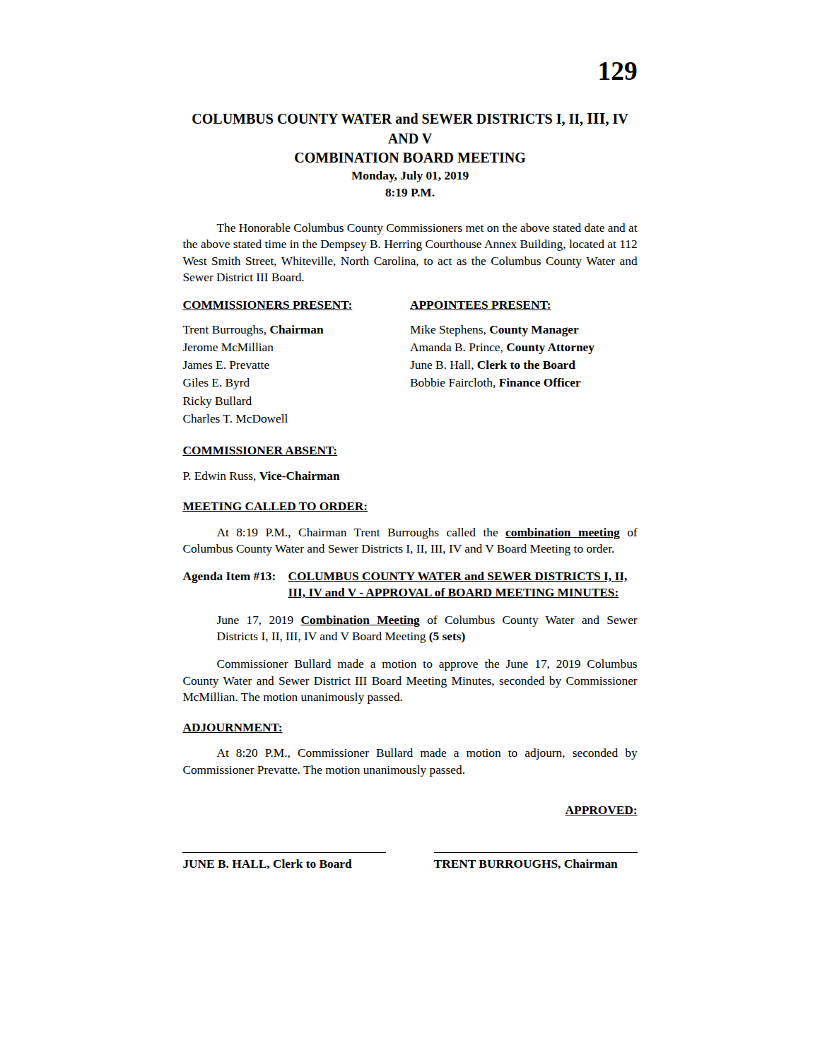129
COLUMBUS COUNTY WATER and SEWER DISTRICTS I, II, III, IV AND V COMBINATION BOARD MEETING Monday, July 01, 2019 8:19 P.M.
The Honorable Columbus County Commissioners met on the above stated date and at the above stated time in the Dempsey B. Herring Courthouse Annex Building, located at 112 West Smith Street, Whiteville, North Carolina, to act as the Columbus County Water and Sewer District III Board.
| COMMISSIONERS PRESENT: | APPOINTEES PRESENT: |
| Trent Burroughs, Chairman Jerome McMillian James E. Prevatte Giles E. Byrd Ricky Bullard Charles T. McDowell | Mike Stephens, County Manager Amanda B. Prince, County Attorney June B. Hall, Clerk to the Board Bobbie Faircloth, Finance Officer |
COMMISSIONER ABSENT:
P. Edwin Russ, Vice-Chairman
MEETING CALLED TO ORDER:
At 8:19 P.M., Chairman Trent Burroughs called the combination meeting of Columbus County Water and Sewer Districts I, II, III, IV and V Board Meeting to order.
Agenda Item #13:
COLUMBUS COUNTY WATER and SEWER DISTRICTS I, II, III, IV and V - APPROVAL of BOARD MEETING MINUTES:
June 17, 2019 Combination Meeting of Columbus County Water and Sewer Districts I, II, III, IV and V Board Meeting (5 sets)
Commissioner Bullard made a motion to approve the June 17, 2019 Columbus County Water and Sewer District III Board Meeting Minutes, seconded by Commissioner McMillian. The motion unanimously passed.
ADJOURNMENT:
At 8:20 P.M., Commissioner Bullard made a motion to adjourn, seconded by Commissioner Prevatte. The motion unanimously passed.
APPROVED:
| JUNE B. HALL, Clerk to Board | TRENT BURROUGHS, Chairman |